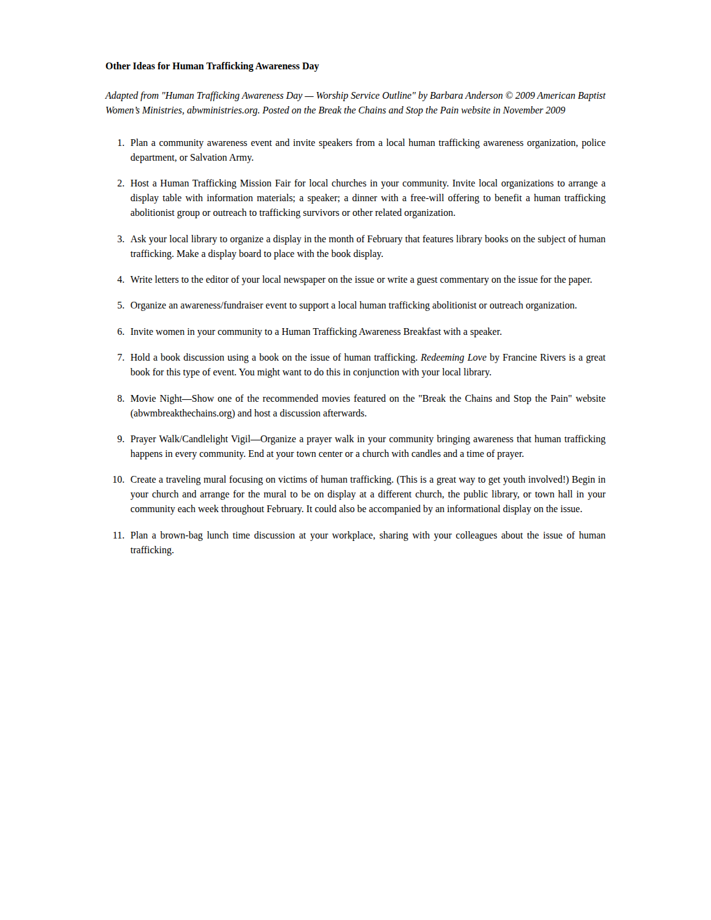Other Ideas for Human Trafficking Awareness Day
Adapted from "Human Trafficking Awareness Day — Worship Service Outline" by Barbara Anderson © 2009 American Baptist Women’s Ministries, abwministries.org. Posted on the Break the Chains and Stop the Pain website in November 2009
Plan a community awareness event and invite speakers from a local human trafficking awareness organization, police department, or Salvation Army.
Host a Human Trafficking Mission Fair for local churches in your community. Invite local organizations to arrange a display table with information materials; a speaker; a dinner with a free-will offering to benefit a human trafficking abolitionist group or outreach to trafficking survivors or other related organization.
Ask your local library to organize a display in the month of February that features library books on the subject of human trafficking. Make a display board to place with the book display.
Write letters to the editor of your local newspaper on the issue or write a guest commentary on the issue for the paper.
Organize an awareness/fundraiser event to support a local human trafficking abolitionist or outreach organization.
Invite women in your community to a Human Trafficking Awareness Breakfast with a speaker.
Hold a book discussion using a book on the issue of human trafficking. Redeeming Love by Francine Rivers is a great book for this type of event. You might want to do this in conjunction with your local library.
Movie Night—Show one of the recommended movies featured on the "Break the Chains and Stop the Pain" website (abwmbreakthechains.org) and host a discussion afterwards.
Prayer Walk/Candlelight Vigil—Organize a prayer walk in your community bringing awareness that human trafficking happens in every community. End at your town center or a church with candles and a time of prayer.
Create a traveling mural focusing on victims of human trafficking. (This is a great way to get youth involved!) Begin in your church and arrange for the mural to be on display at a different church, the public library, or town hall in your community each week throughout February. It could also be accompanied by an informational display on the issue.
Plan a brown-bag lunch time discussion at your workplace, sharing with your colleagues about the issue of human trafficking.